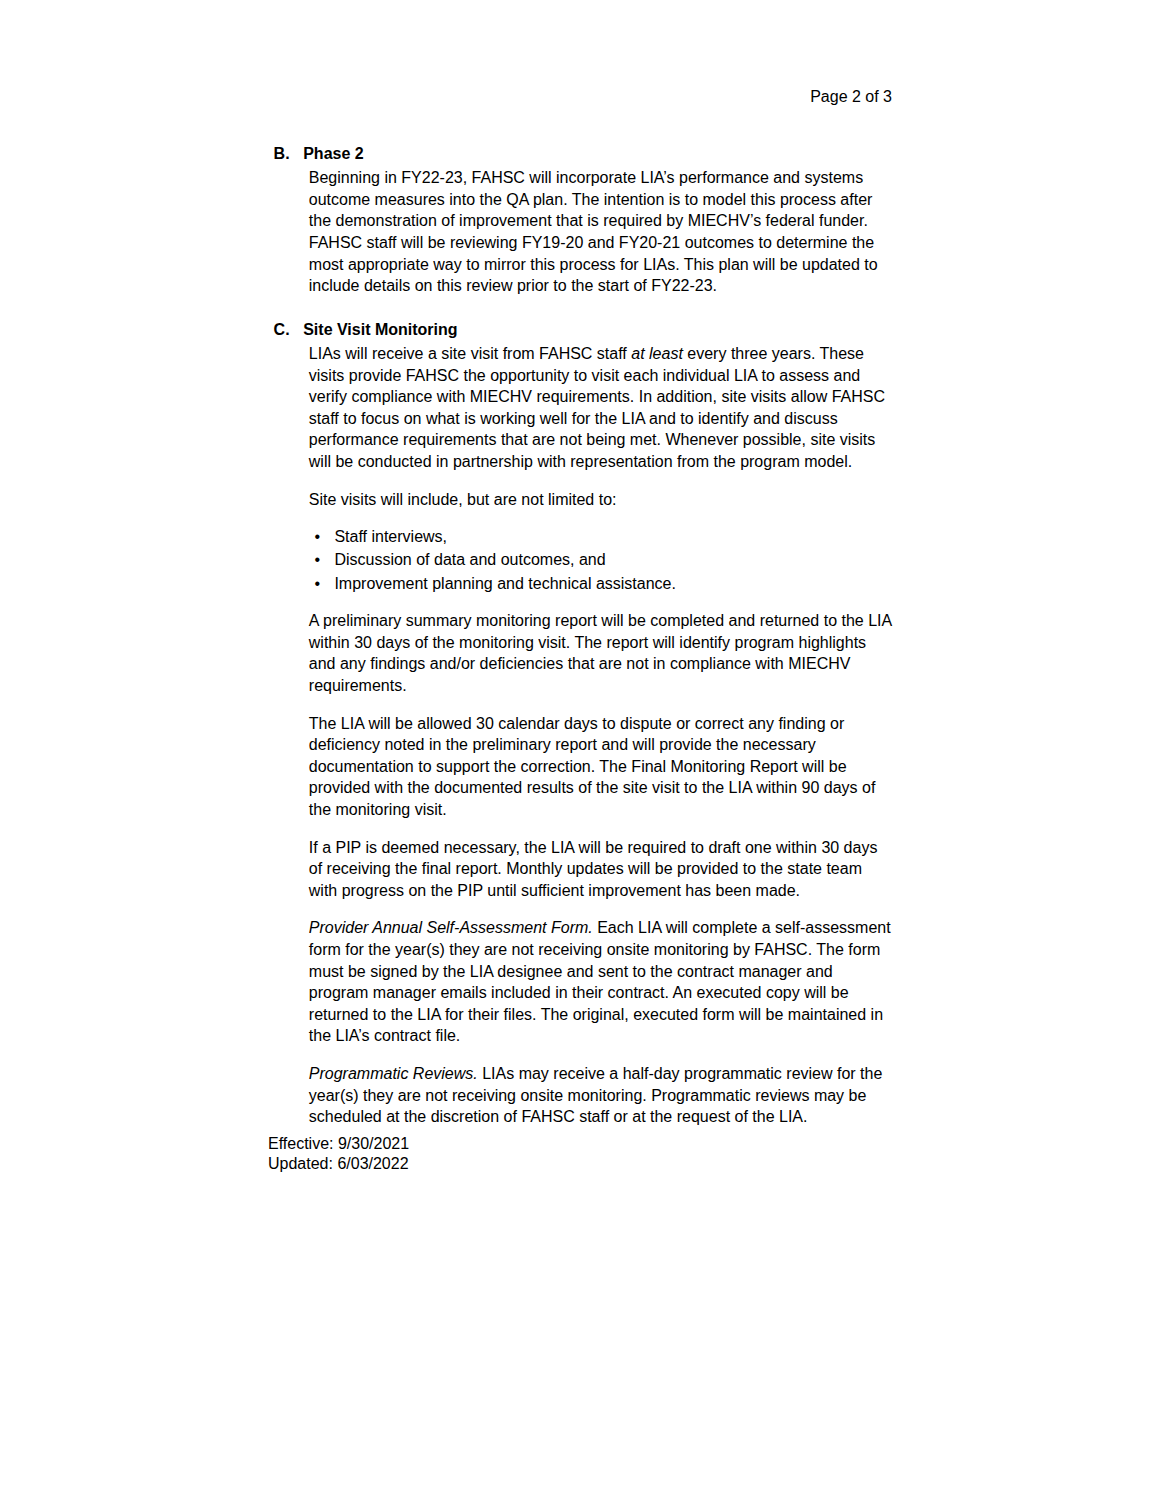Page 2 of 3
B. Phase 2
Beginning in FY22-23, FAHSC will incorporate LIA’s performance and systems outcome measures into the QA plan. The intention is to model this process after the demonstration of improvement that is required by MIECHV’s federal funder. FAHSC staff will be reviewing FY19-20 and FY20-21 outcomes to determine the most appropriate way to mirror this process for LIAs. This plan will be updated to include details on this review prior to the start of FY22-23.
C. Site Visit Monitoring
LIAs will receive a site visit from FAHSC staff at least every three years. These visits provide FAHSC the opportunity to visit each individual LIA to assess and verify compliance with MIECHV requirements. In addition, site visits allow FAHSC staff to focus on what is working well for the LIA and to identify and discuss performance requirements that are not being met. Whenever possible, site visits will be conducted in partnership with representation from the program model.
Site visits will include, but are not limited to:
Staff interviews,
Discussion of data and outcomes, and
Improvement planning and technical assistance.
A preliminary summary monitoring report will be completed and returned to the LIA within 30 days of the monitoring visit. The report will identify program highlights and any findings and/or deficiencies that are not in compliance with MIECHV requirements.
The LIA will be allowed 30 calendar days to dispute or correct any finding or deficiency noted in the preliminary report and will provide the necessary documentation to support the correction. The Final Monitoring Report will be provided with the documented results of the site visit to the LIA within 90 days of the monitoring visit.
If a PIP is deemed necessary, the LIA will be required to draft one within 30 days of receiving the final report. Monthly updates will be provided to the state team with progress on the PIP until sufficient improvement has been made.
Provider Annual Self-Assessment Form. Each LIA will complete a self-assessment form for the year(s) they are not receiving onsite monitoring by FAHSC. The form must be signed by the LIA designee and sent to the contract manager and program manager emails included in their contract. An executed copy will be returned to the LIA for their files. The original, executed form will be maintained in the LIA’s contract file.
Programmatic Reviews. LIAs may receive a half-day programmatic review for the year(s) they are not receiving onsite monitoring. Programmatic reviews may be scheduled at the discretion of FAHSC staff or at the request of the LIA.
Effective: 9/30/2021
Updated: 6/03/2022